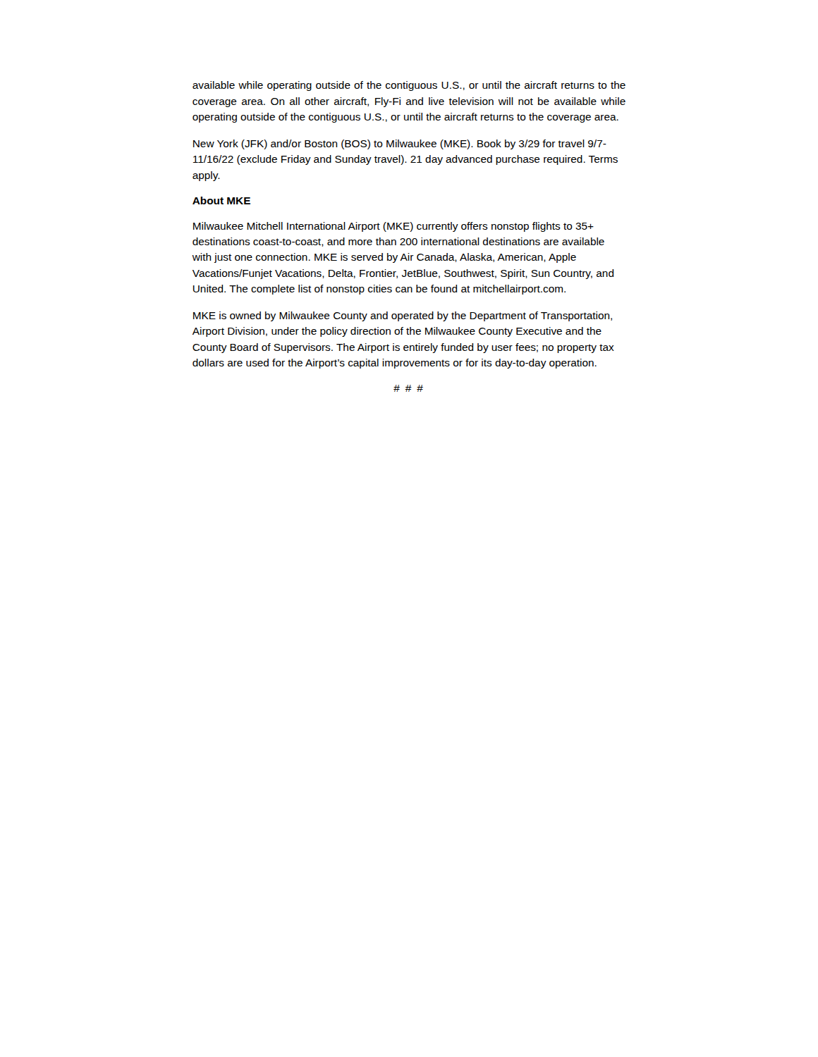available while operating outside of the contiguous U.S., or until the aircraft returns to the coverage area. On all other aircraft, Fly-Fi and live television will not be available while operating outside of the contiguous U.S., or until the aircraft returns to the coverage area.
New York (JFK) and/or Boston (BOS) to Milwaukee (MKE). Book by 3/29 for travel 9/7- 11/16/22 (exclude Friday and Sunday travel). 21 day advanced purchase required. Terms apply.
About MKE
Milwaukee Mitchell International Airport (MKE) currently offers nonstop flights to 35+ destinations coast-to-coast, and more than 200 international destinations are available with just one connection. MKE is served by Air Canada, Alaska, American, Apple Vacations/Funjet Vacations, Delta, Frontier, JetBlue, Southwest, Spirit, Sun Country, and United. The complete list of nonstop cities can be found at mitchellairport.com.
MKE is owned by Milwaukee County and operated by the Department of Transportation, Airport Division, under the policy direction of the Milwaukee County Executive and the County Board of Supervisors. The Airport is entirely funded by user fees; no property tax dollars are used for the Airport’s capital improvements or for its day-to-day operation.
# # #